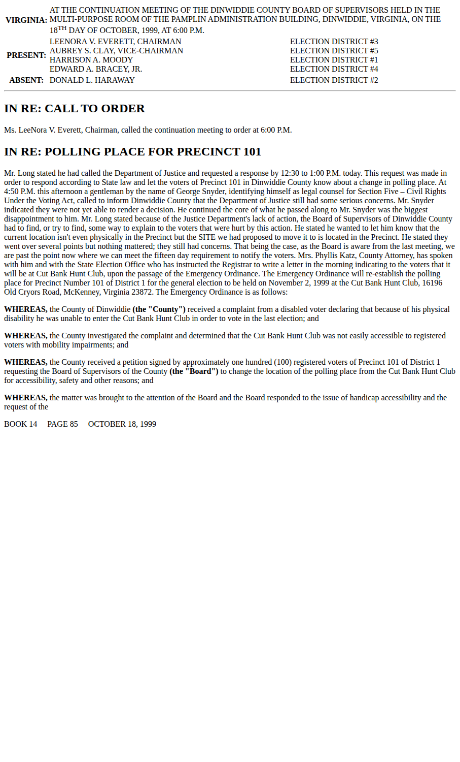| VIRGINIA: | AT THE CONTINUATION MEETING OF THE DINWIDDIE COUNTY BOARD OF SUPERVISORS HELD IN THE MULTI-PURPOSE ROOM OF THE PAMPLIN ADMINISTRATION BUILDING, DINWIDDIE, VIRGINIA, ON THE 18 TH DAY OF OCTOBER, 1999, AT 6:00 P.M. |
| PRESENT: | LEENORA V. EVERETT, CHAIRMAN AUBREY S. CLAY, VICE-CHAIRMAN HARRISON A. MOODY EDWARD A. BRACEY, JR. | ELECTION DISTRICT #3 ELECTION DISTRICT #5 ELECTION DISTRICT #1 ELECTION DISTRICT #4 |
| ABSENT: | DONALD L. HARAWAY | ELECTION DISTRICT #2 |
IN RE: CALL TO ORDER
Ms. LeeNora V. Everett, Chairman, called the continuation meeting to order at 6:00 P.M.
IN RE: POLLING PLACE FOR PRECINCT 101
Mr. Long stated he had called the Department of Justice and requested a response by 12:30 to 1:00 P.M. today. This request was made in order to respond according to State law and let the voters of Precinct 101 in Dinwiddie County know about a change in polling place. At 4:50 P.M. this afternoon a gentleman by the name of George Snyder, identifying himself as legal counsel for Section Five – Civil Rights Under the Voting Act, called to inform Dinwiddie County that the Department of Justice still had some serious concerns. Mr. Snyder indicated they were not yet able to render a decision. He continued the core of what he passed along to Mr. Snyder was the biggest disappointment to him. Mr. Long stated because of the Justice Department's lack of action, the Board of Supervisors of Dinwiddie County had to find, or try to find, some way to explain to the voters that were hurt by this action. He stated he wanted to let him know that the current location isn't even physically in the Precinct but the SITE we had proposed to move it to is located in the Precinct. He stated they went over several points but nothing mattered; they still had concerns. That being the case, as the Board is aware from the last meeting, we are past the point now where we can meet the fifteen day requirement to notify the voters. Mrs. Phyllis Katz, County Attorney, has spoken with him and with the State Election Office who has instructed the Registrar to write a letter in the morning indicating to the voters that it will be at Cut Bank Hunt Club, upon the passage of the Emergency Ordinance. The Emergency Ordinance will re-establish the polling place for Precinct Number 101 of District 1 for the general election to be held on November 2, 1999 at the Cut Bank Hunt Club, 16196 Old Cryors Road, McKenney, Virginia 23872. The Emergency Ordinance is as follows:
WHEREAS, the County of Dinwiddie (the "County") received a complaint from a disabled voter declaring that because of his physical disability he was unable to enter the Cut Bank Hunt Club in order to vote in the last election; and
WHEREAS, the County investigated the complaint and determined that the Cut Bank Hunt Club was not easily accessible to registered voters with mobility impairments; and
WHEREAS, the County received a petition signed by approximately one hundred (100) registered voters of Precinct 101 of District 1 requesting the Board of Supervisors of the County (the "Board") to change the location of the polling place from the Cut Bank Hunt Club for accessibility, safety and other reasons; and
WHEREAS, the matter was brought to the attention of the Board and the Board responded to the issue of handicap accessibility and the request of the
BOOK 14 PAGE 85 OCTOBER 18, 1999